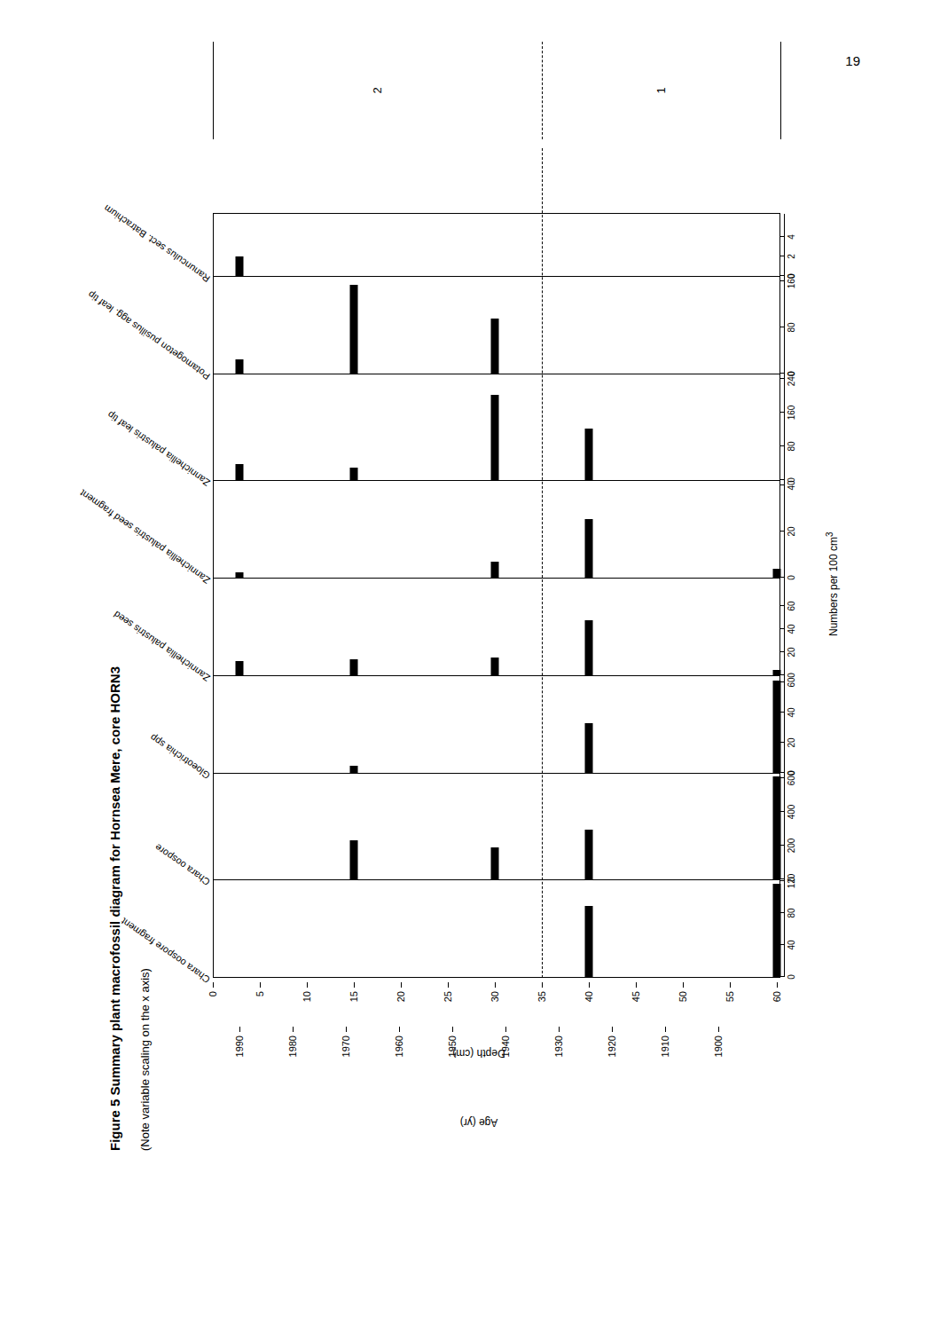19
Figure 5 Summary plant macrofossil diagram for Hornsea Mere, core HORN3
(Note variable scaling on the x axis)
1990
1980
1970
1960
1950
1940
1930
1920
1910
1900
0
5
10
15
20
25
30
35
40
45
50
55
60
Age (yr)
Depth (cm)
Chara oospore fragment
0
40
80
120
Chara oospore
0
200
400
600
Gloeotrichia spp
0
20
40
60
Zannichellia palustris seed
0
20
40
60
Zannichellia palustris seed fragment
0
20
40
Zannichellia palustris leaf tip
0
80
160
240
Potamogeton pusillus agg. leaf tip
0
80
160
Ranunculus sect. Batrachium
0
2
4
Numbers per 100 cm3
2
1